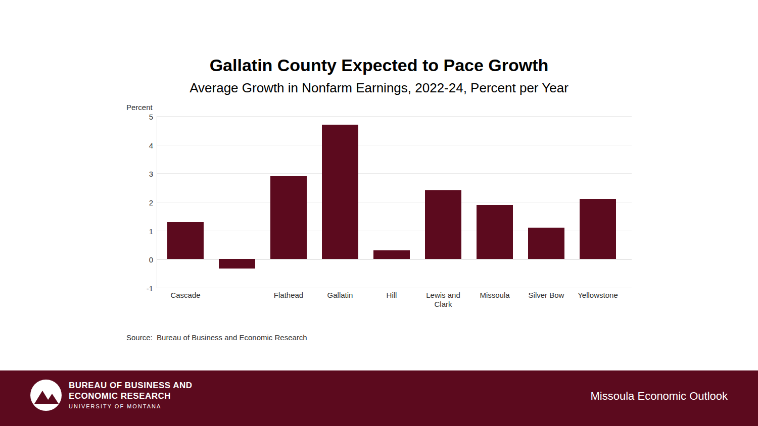Gallatin County Expected to Pace Growth
Average Growth in Nonfarm Earnings, 2022-24, Percent per Year
Percent
5
4
3
2
1
0
-1
Cascade
Fergus
Flathead
Gallatin
Hill
Lewis and
Clark
Missoula
Silver Bow
Yellowstone
Source: Bureau of Business and Economic Research
BUREAU OF BUSINESS AND
ECONOMIC RESEARCH
UNIVERSITY OF MONTANA
Missoula Economic Outlook